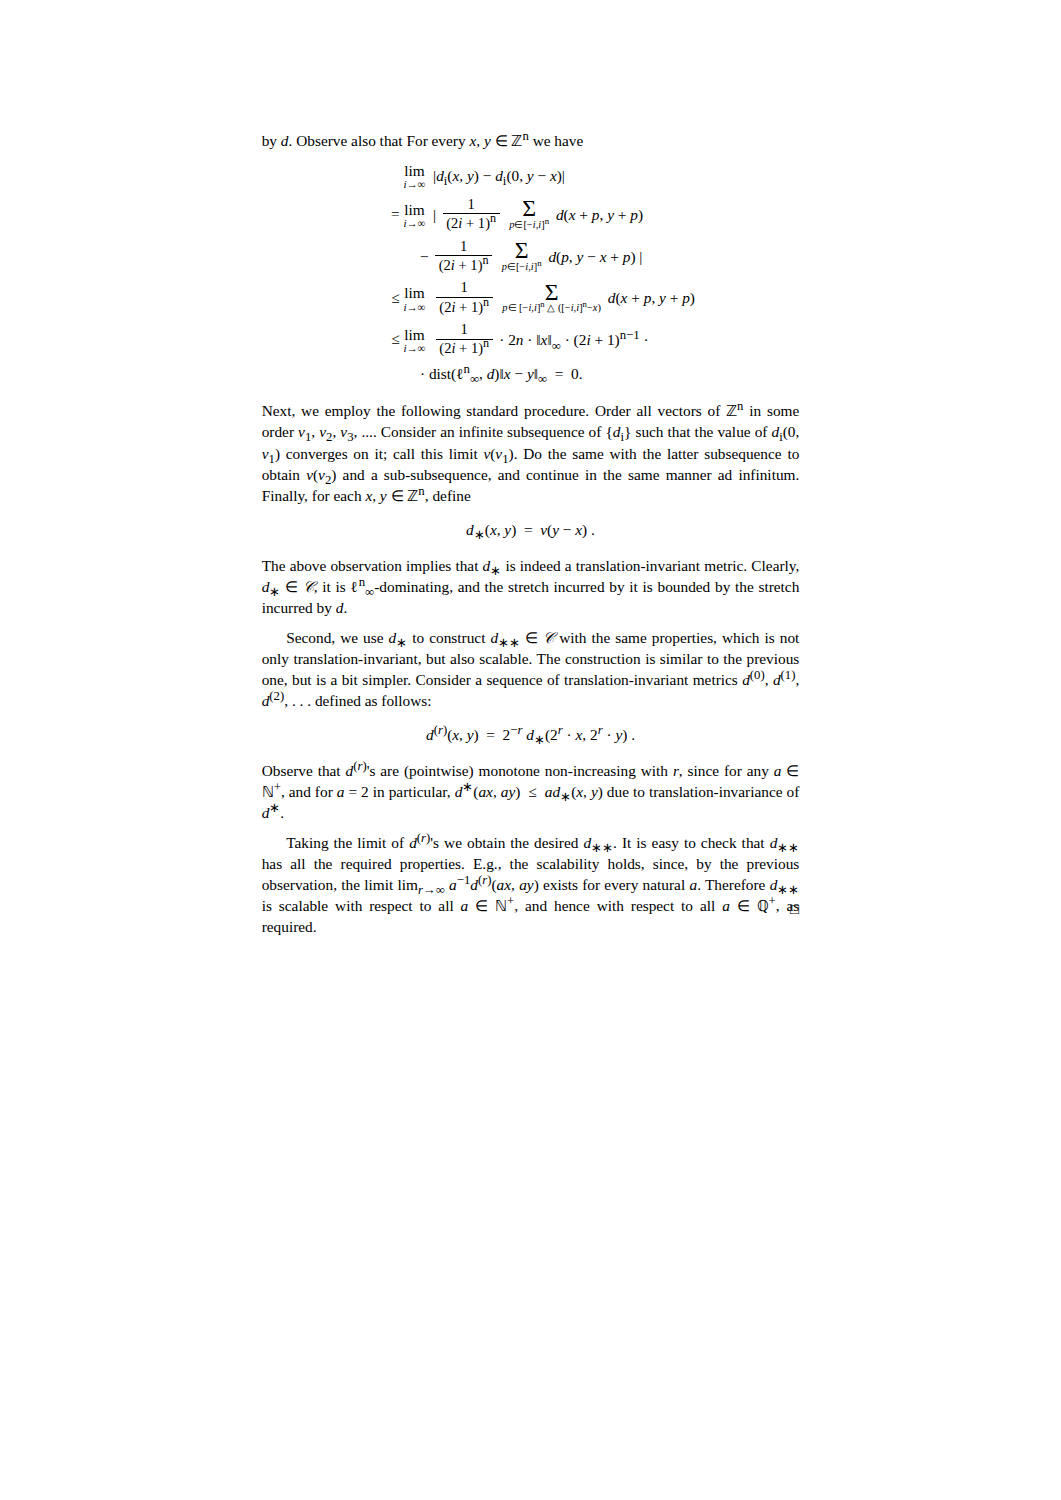by d. Observe also that For every x, y ∈ ℤn we have
| | lim i →∞ / d i ( x, y ) − d i (0, y − x )/ |
| = | lim i →∞ / 1 (2 i + 1) n Σ p ∈[− i , i ] n d ( x + p , y + p ) |
| | − 1 (2 i + 1) n Σ p ∈[− i , i ] n d ( p , y − x + p ) / |
| ≤ | lim i →∞ 1 (2 i + 1) n Σ p ∈ [− i , i ] n △ ([− i , i ] n − x ) d ( x + p , y + p ) |
| ≤ | lim i →∞ 1 (2 i + 1) n · 2 n · ‖ x ‖ ∞ · (2 i + 1) n−1 · |
| | · dist (ℓ n ∞ , d )‖ x − y ‖ ∞ = 0. |
Next, we employ the following standard procedure. Order all vectors of ℤn in some order v1, v2, v3, .... Consider an infinite subsequence of {di} such that the value of di(0, v1) converges on it; call this limit ν(v1). Do the same with the latter subsequence to obtain ν(v2) and a sub-subsequence, and continue in the same manner ad infinitum. Finally, for each x, y ∈ ℤn, define
d∗(x, y) = ν(y − x) .
The above observation implies that d∗ is indeed a translation-invariant metric. Clearly, d∗ ∈ 𝒞, it is ℓn∞-dominating, and the stretch incurred by it is bounded by the stretch incurred by d.
Second, we use d∗ to construct d∗∗ ∈ 𝒞 with the same properties, which is not only translation-invariant, but also scalable. The construction is similar to the previous one, but is a bit simpler. Consider a sequence of translation-invariant metrics d(0), d(1), d(2), . . . defined as follows:
d(r)(x, y) = 2−r d∗(2r · x, 2r · y) .
Observe that d(r)'s are (pointwise) monotone non-increasing with r, since for any a ∈ ℕ+, and for a = 2 in particular, d∗(ax, ay) ≤ ad∗(x, y) due to translation-invariance of d∗.
Taking the limit of d(r)'s we obtain the desired d∗∗. It is easy to check that d∗∗ has all the required properties. E.g., the scalability holds, since, by the previous observation, the limit limr→∞ a−1d(r)(ax, ay) exists for every natural a. Therefore d∗∗ is scalable with respect to all a ∈ ℕ+, and hence with respect to all a ∈ ℚ+, as required. □